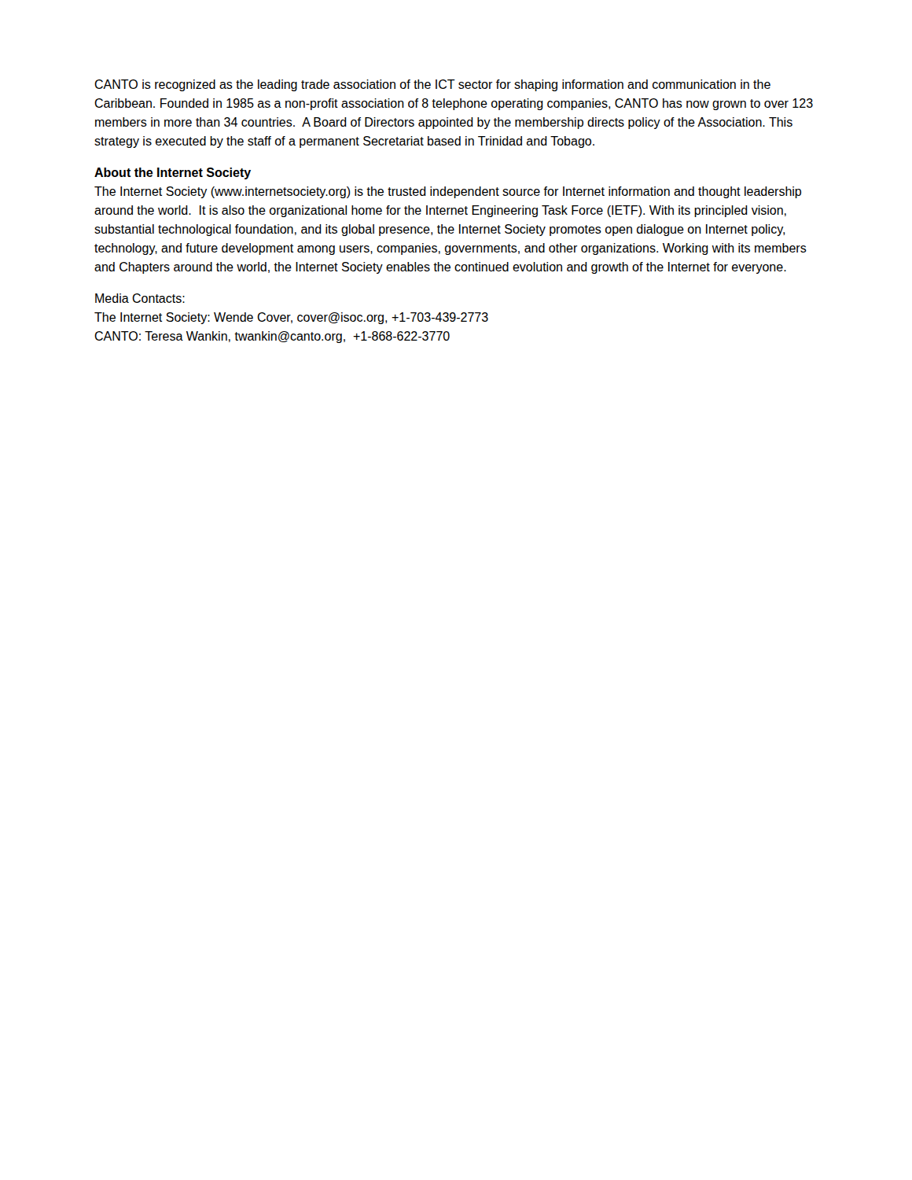CANTO is recognized as the leading trade association of the ICT sector for shaping information and communication in the Caribbean. Founded in 1985 as a non-profit association of 8 telephone operating companies, CANTO has now grown to over 123 members in more than 34 countries. A Board of Directors appointed by the membership directs policy of the Association. This strategy is executed by the staff of a permanent Secretariat based in Trinidad and Tobago.
About the Internet Society
The Internet Society (www.internetsociety.org) is the trusted independent source for Internet information and thought leadership around the world. It is also the organizational home for the Internet Engineering Task Force (IETF). With its principled vision, substantial technological foundation, and its global presence, the Internet Society promotes open dialogue on Internet policy, technology, and future development among users, companies, governments, and other organizations. Working with its members and Chapters around the world, the Internet Society enables the continued evolution and growth of the Internet for everyone.
Media Contacts:
The Internet Society: Wende Cover, cover@isoc.org, +1-703-439-2773
CANTO: Teresa Wankin, twankin@canto.org, +1-868-622-3770